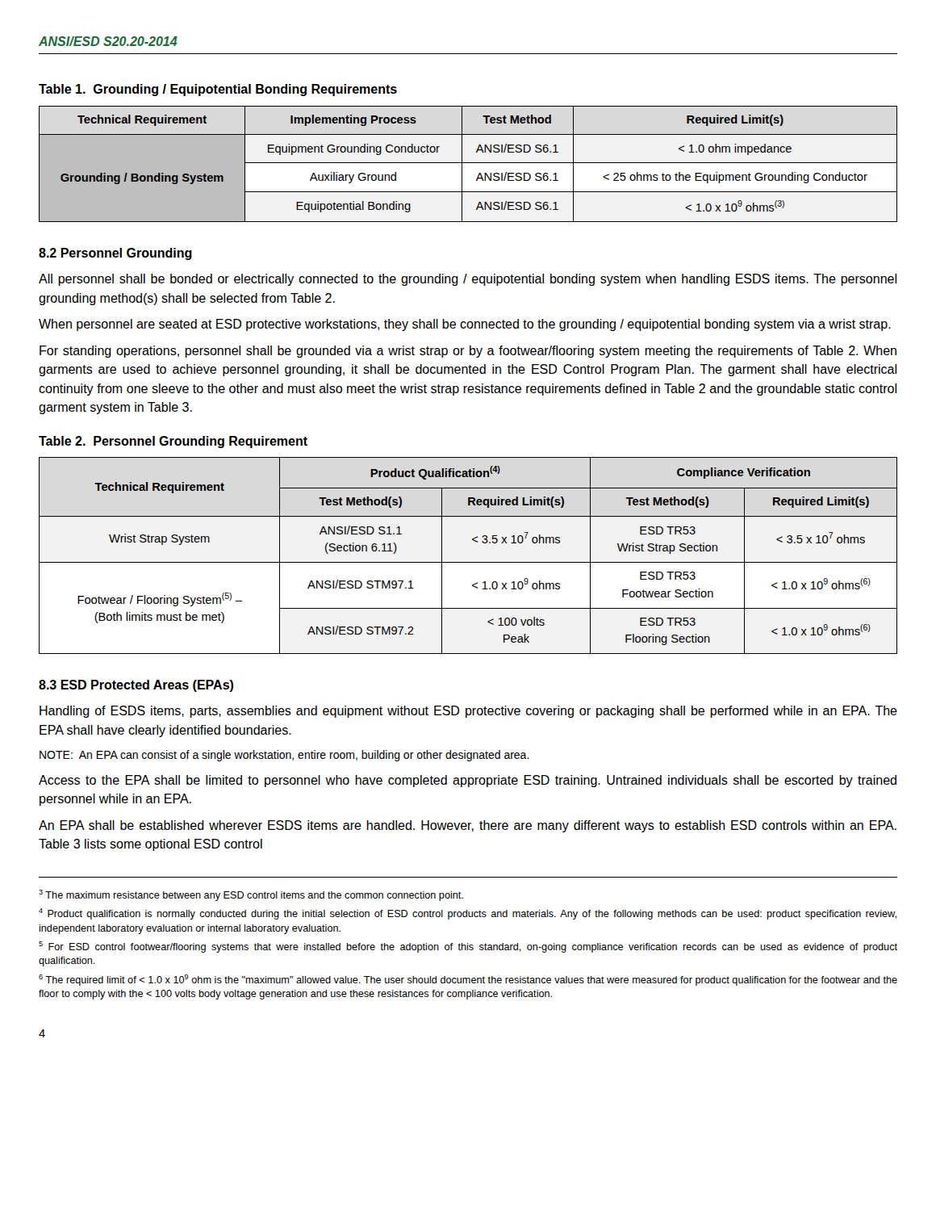ANSI/ESD S20.20-2014
Table 1. Grounding / Equipotential Bonding Requirements
| Technical Requirement | Implementing Process | Test Method | Required Limit(s) |
| --- | --- | --- | --- |
| Grounding / Bonding System | Equipment Grounding Conductor | ANSI/ESD S6.1 | < 1.0 ohm impedance |
| Auxiliary Ground | ANSI/ESD S6.1 | < 25 ohms to the Equipment Grounding Conductor |
| Equipotential Bonding | ANSI/ESD S6.1 | < 1.0 x 10 9 ohms (3) |
8.2 Personnel Grounding
All personnel shall be bonded or electrically connected to the grounding / equipotential bonding system when handling ESDS items. The personnel grounding method(s) shall be selected from Table 2.
When personnel are seated at ESD protective workstations, they shall be connected to the grounding / equipotential bonding system via a wrist strap.
For standing operations, personnel shall be grounded via a wrist strap or by a footwear/flooring system meeting the requirements of Table 2. When garments are used to achieve personnel grounding, it shall be documented in the ESD Control Program Plan. The garment shall have electrical continuity from one sleeve to the other and must also meet the wrist strap resistance requirements defined in Table 2 and the groundable static control garment system in Table 3.
Table 2. Personnel Grounding Requirement
| Technical Requirement | Product Qualification (4) | Compliance Verification |
| --- | --- | --- |
| Test Method(s) | Required Limit(s) | Test Method(s) | Required Limit(s) |
| Wrist Strap System | ANSI/ESD S1.1 (Section 6.11) | < 3.5 x 10 7 ohms | ESD TR53 Wrist Strap Section | < 3.5 x 10 7 ohms |
| Footwear / Flooring System (5) – (Both limits must be met) | ANSI/ESD STM97.1 | < 1.0 x 10 9 ohms | ESD TR53 Footwear Section | < 1.0 x 10 9 ohms (6) |
| ANSI/ESD STM97.2 | < 100 volts Peak | ESD TR53 Flooring Section | < 1.0 x 10 9 ohms (6) |
8.3 ESD Protected Areas (EPAs)
Handling of ESDS items, parts, assemblies and equipment without ESD protective covering or packaging shall be performed while in an EPA. The EPA shall have clearly identified boundaries.
NOTE: An EPA can consist of a single workstation, entire room, building or other designated area.
Access to the EPA shall be limited to personnel who have completed appropriate ESD training. Untrained individuals shall be escorted by trained personnel while in an EPA.
An EPA shall be established wherever ESDS items are handled. However, there are many different ways to establish ESD controls within an EPA. Table 3 lists some optional ESD control
3 The maximum resistance between any ESD control items and the common connection point.
4 Product qualification is normally conducted during the initial selection of ESD control products and materials. Any of the following methods can be used: product specification review, independent laboratory evaluation or internal laboratory evaluation.
5 For ESD control footwear/flooring systems that were installed before the adoption of this standard, on-going compliance verification records can be used as evidence of product qualification.
6 The required limit of < 1.0 x 109 ohm is the "maximum" allowed value. The user should document the resistance values that were measured for product qualification for the footwear and the floor to comply with the < 100 volts body voltage generation and use these resistances for compliance verification.
4